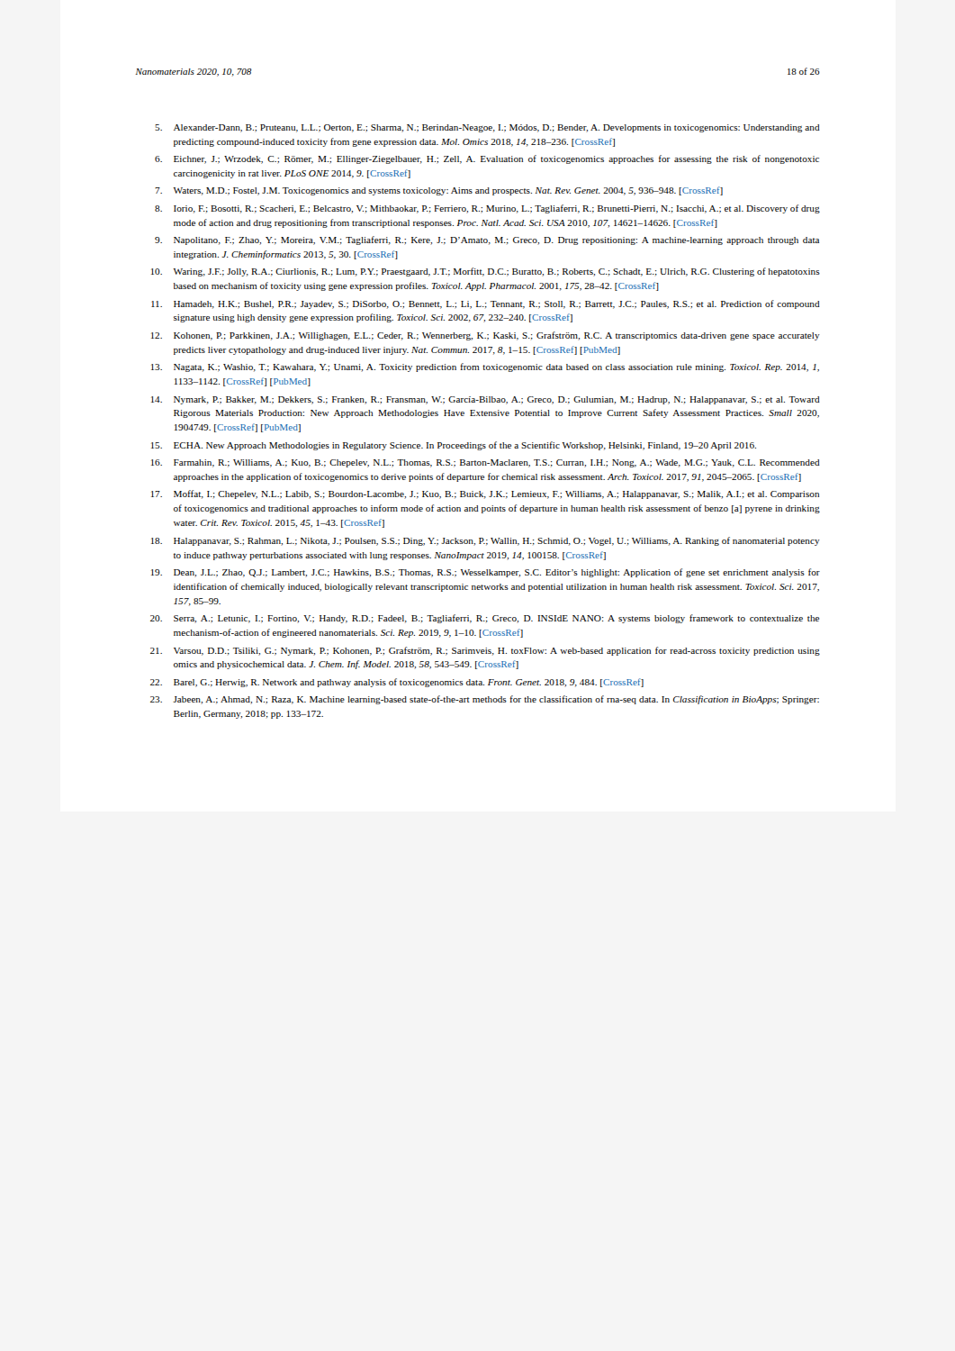Nanomaterials 2020, 10, 708 18 of 26
5. Alexander-Dann, B.; Pruteanu, L.L.; Oerton, E.; Sharma, N.; Berindan-Neagoe, I.; Módos, D.; Bender, A. Developments in toxicogenomics: Understanding and predicting compound-induced toxicity from gene expression data. Mol. Omics 2018, 14, 218–236. [CrossRef]
6. Eichner, J.; Wrzodek, C.; Römer, M.; Ellinger-Ziegelbauer, H.; Zell, A. Evaluation of toxicogenomics approaches for assessing the risk of nongenotoxic carcinogenicity in rat liver. PLoS ONE 2014, 9. [CrossRef]
7. Waters, M.D.; Fostel, J.M. Toxicogenomics and systems toxicology: Aims and prospects. Nat. Rev. Genet. 2004, 5, 936–948. [CrossRef]
8. Iorio, F.; Bosotti, R.; Scacheri, E.; Belcastro, V.; Mithbaokar, P.; Ferriero, R.; Murino, L.; Tagliaferri, R.; Brunetti-Pierri, N.; Isacchi, A.; et al. Discovery of drug mode of action and drug repositioning from transcriptional responses. Proc. Natl. Acad. Sci. USA 2010, 107, 14621–14626. [CrossRef]
9. Napolitano, F.; Zhao, Y.; Moreira, V.M.; Tagliaferri, R.; Kere, J.; D’Amato, M.; Greco, D. Drug repositioning: A machine-learning approach through data integration. J. Cheminformatics 2013, 5, 30. [CrossRef]
10. Waring, J.F.; Jolly, R.A.; Ciurlionis, R.; Lum, P.Y.; Praestgaard, J.T.; Morfitt, D.C.; Buratto, B.; Roberts, C.; Schadt, E.; Ulrich, R.G. Clustering of hepatotoxins based on mechanism of toxicity using gene expression profiles. Toxicol. Appl. Pharmacol. 2001, 175, 28–42. [CrossRef]
11. Hamadeh, H.K.; Bushel, P.R.; Jayadev, S.; DiSorbo, O.; Bennett, L.; Li, L.; Tennant, R.; Stoll, R.; Barrett, J.C.; Paules, R.S.; et al. Prediction of compound signature using high density gene expression profiling. Toxicol. Sci. 2002, 67, 232–240. [CrossRef]
12. Kohonen, P.; Parkkinen, J.A.; Willighagen, E.L.; Ceder, R.; Wennerberg, K.; Kaski, S.; Grafström, R.C. A transcriptomics data-driven gene space accurately predicts liver cytopathology and drug-induced liver injury. Nat. Commun. 2017, 8, 1–15. [CrossRef] [PubMed]
13. Nagata, K.; Washio, T.; Kawahara, Y.; Unami, A. Toxicity prediction from toxicogenomic data based on class association rule mining. Toxicol. Rep. 2014, 1, 1133–1142. [CrossRef] [PubMed]
14. Nymark, P.; Bakker, M.; Dekkers, S.; Franken, R.; Fransman, W.; García-Bilbao, A.; Greco, D.; Gulumian, M.; Hadrup, N.; Halappanavar, S.; et al. Toward Rigorous Materials Production: New Approach Methodologies Have Extensive Potential to Improve Current Safety Assessment Practices. Small 2020, 1904749. [CrossRef] [PubMed]
15. ECHA. New Approach Methodologies in Regulatory Science. In Proceedings of the a Scientific Workshop, Helsinki, Finland, 19–20 April 2016.
16. Farmahin, R.; Williams, A.; Kuo, B.; Chepelev, N.L.; Thomas, R.S.; Barton-Maclaren, T.S.; Curran, I.H.; Nong, A.; Wade, M.G.; Yauk, C.L. Recommended approaches in the application of toxicogenomics to derive points of departure for chemical risk assessment. Arch. Toxicol. 2017, 91, 2045–2065. [CrossRef]
17. Moffat, I.; Chepelev, N.L.; Labib, S.; Bourdon-Lacombe, J.; Kuo, B.; Buick, J.K.; Lemieux, F.; Williams, A.; Halappanavar, S.; Malik, A.I.; et al. Comparison of toxicogenomics and traditional approaches to inform mode of action and points of departure in human health risk assessment of benzo [a] pyrene in drinking water. Crit. Rev. Toxicol. 2015, 45, 1–43. [CrossRef]
18. Halappanavar, S.; Rahman, L.; Nikota, J.; Poulsen, S.S.; Ding, Y.; Jackson, P.; Wallin, H.; Schmid, O.; Vogel, U.; Williams, A. Ranking of nanomaterial potency to induce pathway perturbations associated with lung responses. NanoImpact 2019, 14, 100158. [CrossRef]
19. Dean, J.L.; Zhao, Q.J.; Lambert, J.C.; Hawkins, B.S.; Thomas, R.S.; Wesselkamper, S.C. Editor’s highlight: Application of gene set enrichment analysis for identification of chemically induced, biologically relevant transcriptomic networks and potential utilization in human health risk assessment. Toxicol. Sci. 2017, 157, 85–99.
20. Serra, A.; Letunic, I.; Fortino, V.; Handy, R.D.; Fadeel, B.; Tagliaferri, R.; Greco, D. INSIdE NANO: A systems biology framework to contextualize the mechanism-of-action of engineered nanomaterials. Sci. Rep. 2019, 9, 1–10. [CrossRef]
21. Varsou, D.D.; Tsiliki, G.; Nymark, P.; Kohonen, P.; Grafström, R.; Sarimveis, H. toxFlow: A web-based application for read-across toxicity prediction using omics and physicochemical data. J. Chem. Inf. Model. 2018, 58, 543–549. [CrossRef]
22. Barel, G.; Herwig, R. Network and pathway analysis of toxicogenomics data. Front. Genet. 2018, 9, 484. [CrossRef]
23. Jabeen, A.; Ahmad, N.; Raza, K. Machine learning-based state-of-the-art methods for the classification of rna-seq data. In Classification in BioApps; Springer: Berlin, Germany, 2018; pp. 133–172.